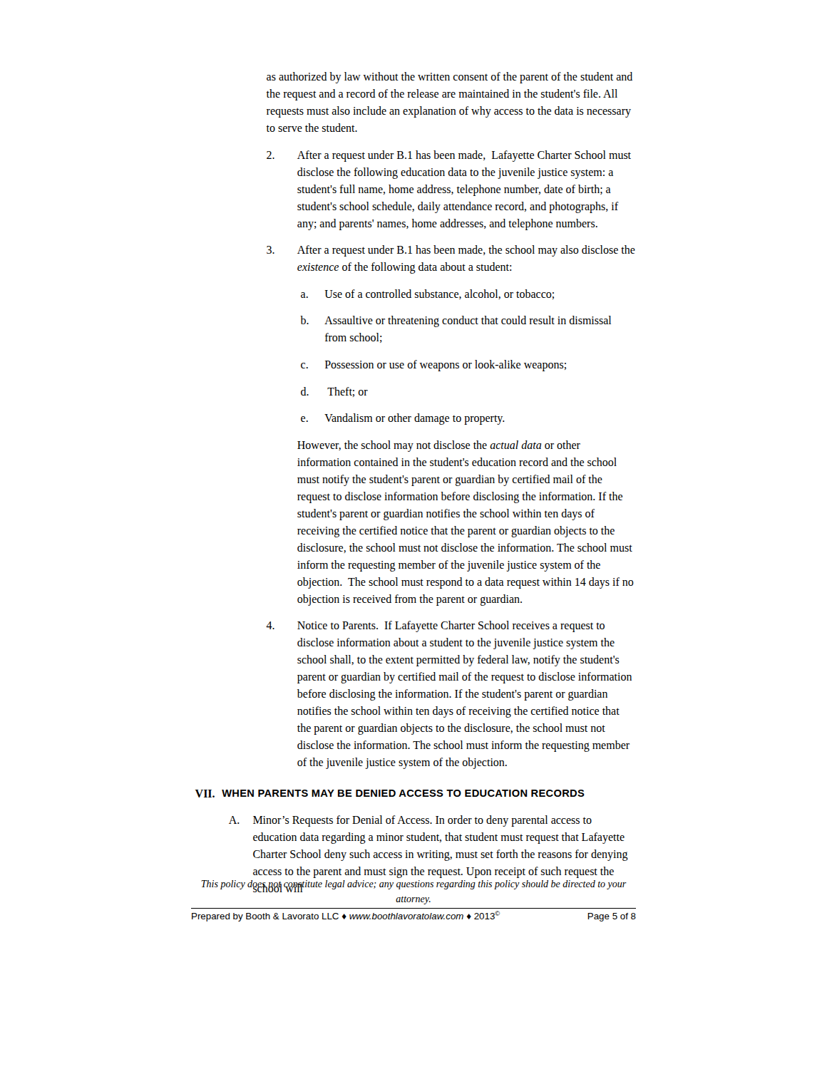as authorized by law without the written consent of the parent of the student and the request and a record of the release are maintained in the student's file. All requests must also include an explanation of why access to the data is necessary to serve the student.
2.
After a request under B.1 has been made, Lafayette Charter School must disclose the following education data to the juvenile justice system: a student's full name, home address, telephone number, date of birth; a student's school schedule, daily attendance record, and photographs, if any; and parents' names, home addresses, and telephone numbers.
3.
After a request under B.1 has been made, the school may also disclose the existence of the following data about a student:
a.
Use of a controlled substance, alcohol, or tobacco;
b.
Assaultive or threatening conduct that could result in dismissal from school;
c.
Possession or use of weapons or look-alike weapons;
d.
Theft; or
e.
Vandalism or other damage to property.
However, the school may not disclose the actual data or other information contained in the student's education record and the school must notify the student's parent or guardian by certified mail of the request to disclose information before disclosing the information. If the student's parent or guardian notifies the school within ten days of receiving the certified notice that the parent or guardian objects to the disclosure, the school must not disclose the information. The school must inform the requesting member of the juvenile justice system of the objection. The school must respond to a data request within 14 days if no objection is received from the parent or guardian.
4.
Notice to Parents. If Lafayette Charter School receives a request to disclose information about a student to the juvenile justice system the school shall, to the extent permitted by federal law, notify the student's parent or guardian by certified mail of the request to disclose information before disclosing the information. If the student's parent or guardian notifies the school within ten days of receiving the certified notice that the parent or guardian objects to the disclosure, the school must not disclose the information. The school must inform the requesting member of the juvenile justice system of the objection.
VII.
WHEN PARENTS MAY BE DENIED ACCESS TO EDUCATION RECORDS
A.
Minor’s Requests for Denial of Access. In order to deny parental access to education data regarding a minor student, that student must request that Lafayette Charter School deny such access in writing, must set forth the reasons for denying access to the parent and must sign the request. Upon receipt of such request the school will
This policy does not constitute legal advice; any questions regarding this policy should be directed to your attorney.
Prepared by Booth & Lavorato LLC ♦ www.boothlavoratolaw.com ♦ 2013©
Page 5 of 8